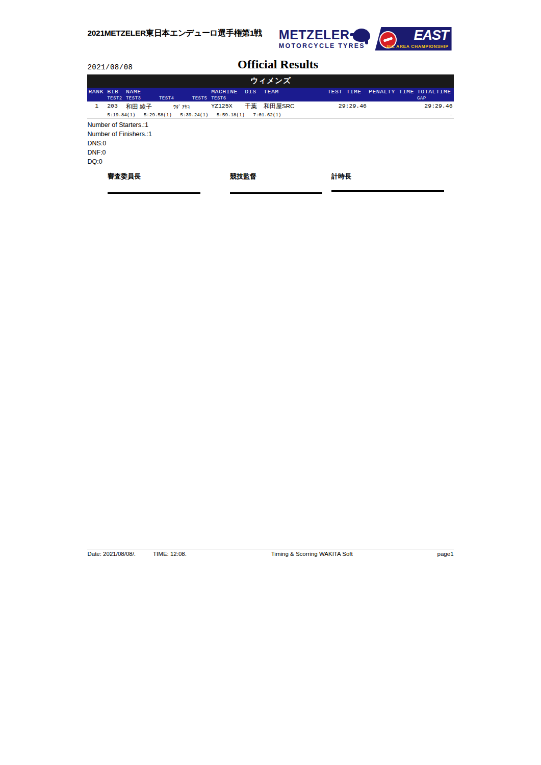2021METZELER東日本エンデューロ選手権第1戦
METZELER
MOTORCYCLE TYRES
EAST JEC AREA CHAMPIONSHIP
2021/08/08
Official Results
ウィメンズ
| RANK | BIB | NAME | MACHINE | DIS | TEAM | TEST TIME | PENALTY TIME | TOTALTIME |
| --- | --- | --- | --- | --- | --- | --- | --- | --- |
| | TEST2 | TEST3 TEST4 TEST5 | TEST6 | | | | | GAP |
| 1 | 203 | 和田 綾子 ﾜﾀﾞ ｱﾔｺ | YZ125X | 千葉 | 和田屋SRC | 29:29.46 | | 29:29.46 |
| | 5:19.84(1) 5:29.58(1) 5:39.24(1) 5:59.18(1) 7:01.62(1) | | | – |
Number of Starters.:1
Number of Finishers.:1
DNS:0
DNF:0
DQ:0
審査委員長
競技監督
計時長
Date: 2021/08/08/. TIME: 12:08. Timing & Scorring WAKITA Soft page1